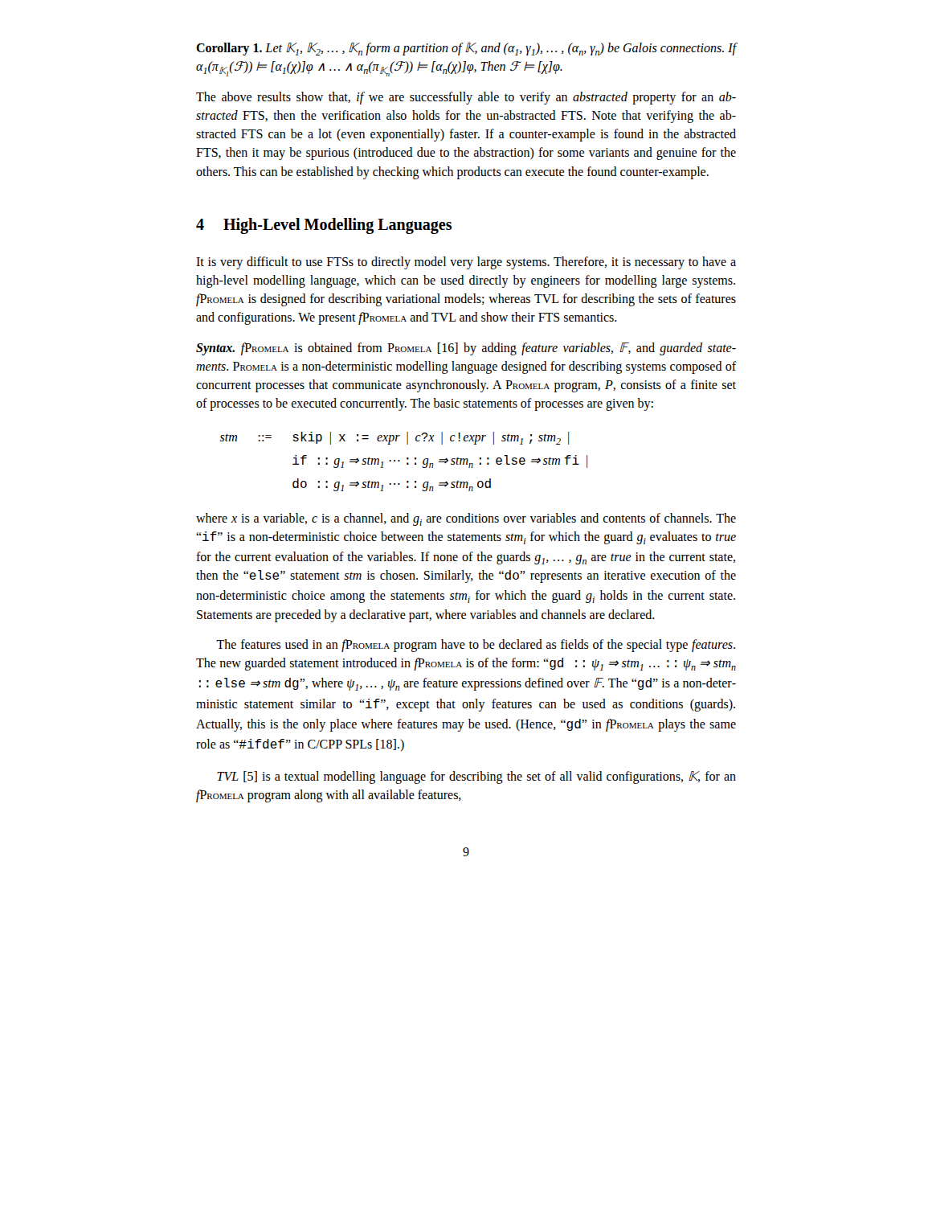Corollary 1. Let 𝕂1, 𝕂2, … , 𝕂n form a partition of 𝕂, and (α1, γ1), … , (αn, γn) be Galois connections. If α1(π𝕂1(ℱ)) ⊨ [α1(χ)]φ ∧ … ∧ αn(π𝕂n(ℱ)) ⊨ [αn(χ)]φ, Then ℱ ⊨ [χ]φ.
The above results show that, if we are successfully able to verify an abstracted property for an abstracted FTS, then the verification also holds for the un-abstracted FTS. Note that verifying the abstracted FTS can be a lot (even exponentially) faster. If a counter-example is found in the abstracted FTS, then it may be spurious (introduced due to the abstraction) for some variants and genuine for the others. This can be established by checking which products can execute the found counter-example.
4 High-Level Modelling Languages
It is very difficult to use FTSs to directly model very large systems. Therefore, it is necessary to have a high-level modelling language, which can be used directly by engineers for modelling large systems. fPromela is designed for describing variational models; whereas TVL for describing the sets of features and configurations. We present fPromela and TVL and show their FTS semantics.
Syntax. fPromela is obtained from Promela [16] by adding feature variables, 𝔽, and guarded statements. Promela is a non-deterministic modelling language designed for describing systems composed of concurrent processes that communicate asynchronously. A Promela program, P, consists of a finite set of processes to be executed concurrently. The basic statements of processes are given by:
| stm | ::= | skip / x := expr / c ? x / c ! expr / stm 1 ; stm 2 / |
| | | if :: g 1 ⇒ stm 1 ⋯ :: g n ⇒ stm n :: else ⇒ stm fi / |
| | | do :: g 1 ⇒ stm 1 ⋯ :: g n ⇒ stm n od |
where x is a variable, c is a channel, and gi are conditions over variables and contents of channels. The “if” is a non-deterministic choice between the statements stmi for which the guard gi evaluates to true for the current evaluation of the variables. If none of the guards g1, … , gn are true in the current state, then the “else” statement stm is chosen. Similarly, the “do” represents an iterative execution of the non-deterministic choice among the statements stmi for which the guard gi holds in the current state. Statements are preceded by a declarative part, where variables and channels are declared.
The features used in an fPromela program have to be declared as fields of the special type features. The new guarded statement introduced in fPromela is of the form: “gd :: ψ1 ⇒ stm1 … :: ψn ⇒ stmn :: else ⇒ stm dg”, where ψ1, … , ψn are feature expressions defined over 𝔽. The “gd” is a non-deterministic statement similar to “if”, except that only features can be used as conditions (guards). Actually, this is the only place where features may be used. (Hence, “gd” in fPromela plays the same role as “#ifdef” in C/CPP SPLs [18].)
TVL [5] is a textual modelling language for describing the set of all valid configurations, 𝕂, for an fPromela program along with all available features,
9